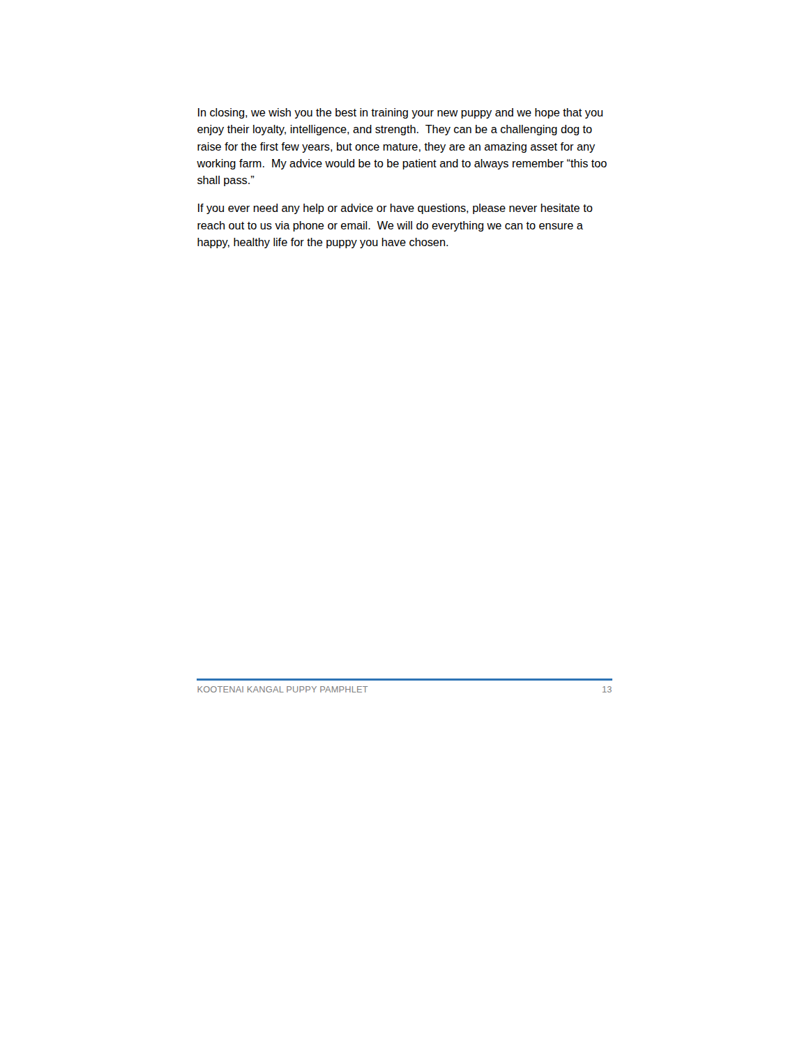In closing, we wish you the best in training your new puppy and we hope that you enjoy their loyalty, intelligence, and strength. They can be a challenging dog to raise for the first few years, but once mature, they are an amazing asset for any working farm. My advice would be to be patient and to always remember “this too shall pass.”
If you ever need any help or advice or have questions, please never hesitate to reach out to us via phone or email. We will do everything we can to ensure a happy, healthy life for the puppy you have chosen.
Kootenai Kangal Puppy Pamphlet 13